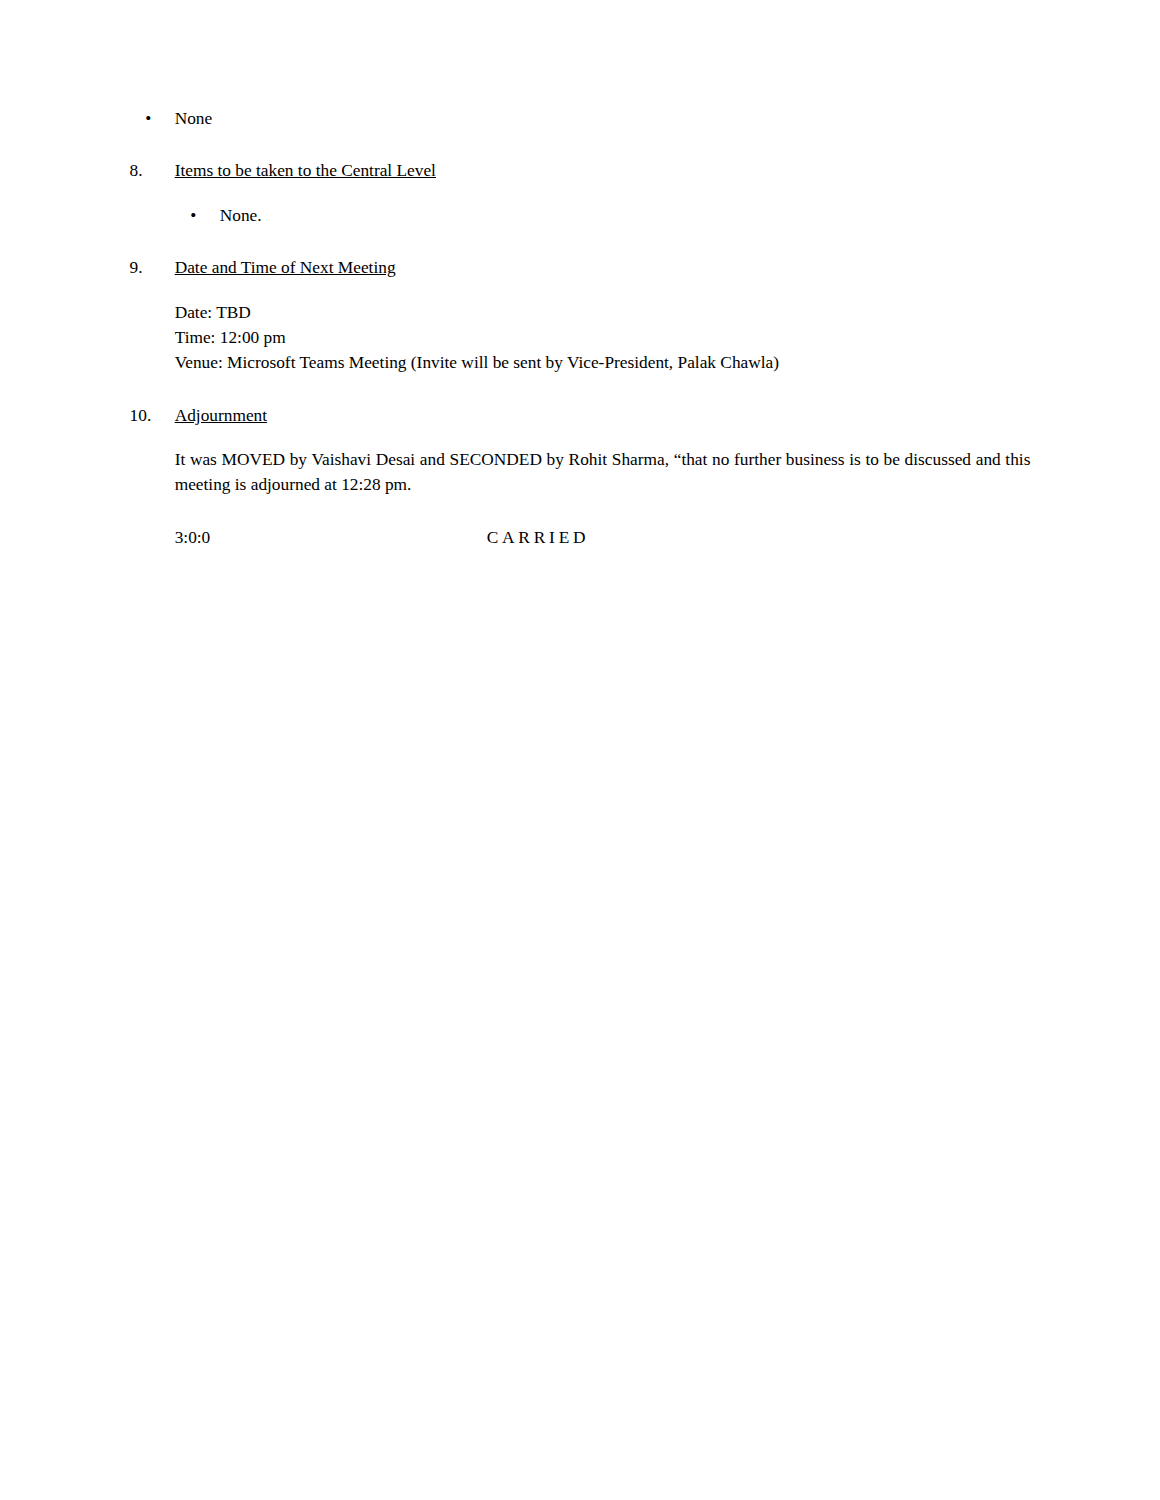None
Items to be taken to the Central Level
None.
Date and Time of Next Meeting
Date: TBD
Time: 12:00 pm
Venue: Microsoft Teams Meeting (Invite will be sent by Vice-President, Palak Chawla)
Adjournment
It was MOVED by Vaishavi Desai and SECONDED by Rohit Sharma, “that no further business is to be discussed and this meeting is adjourned at 12:28 pm.
3:0:0 CARRIED